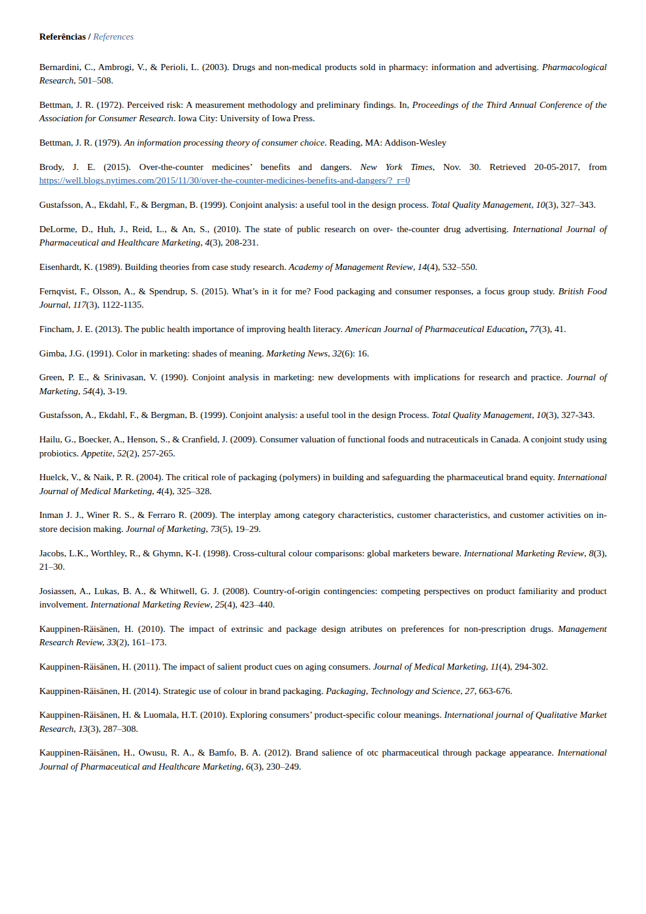Referências / References
Bernardini, C., Ambrogi, V., & Perioli, L. (2003). Drugs and non-medical products sold in pharmacy: information and advertising. Pharmacological Research, 501–508.
Bettman, J. R. (1972). Perceived risk: A measurement methodology and preliminary findings. In, Proceedings of the Third Annual Conference of the Association for Consumer Research. Iowa City: University of Iowa Press.
Bettman, J. R. (1979). An information processing theory of consumer choice. Reading, MA: Addison-Wesley
Brody, J. E. (2015). Over-the-counter medicines’ benefits and dangers. New York Times, Nov. 30. Retrieved 20-05-2017, from https://well.blogs.nytimes.com/2015/11/30/over-the-counter-medicines-benefits-and-dangers/?_r=0
Gustafsson, A., Ekdahl, F., & Bergman, B. (1999). Conjoint analysis: a useful tool in the design process. Total Quality Management, 10(3), 327–343.
DeLorme, D., Huh, J., Reid, L., & An, S., (2010). The state of public research on over- the-counter drug advertising. International Journal of Pharmaceutical and Healthcare Marketing, 4(3), 208-231.
Eisenhardt, K. (1989). Building theories from case study research. Academy of Management Review, 14(4), 532–550.
Fernqvist, F., Olsson, A., & Spendrup, S. (2015). What’s in it for me? Food packaging and consumer responses, a focus group study. British Food Journal, 117(3), 1122-1135.
Fincham, J. E. (2013). The public health importance of improving health literacy. American Journal of Pharmaceutical Education, 77(3), 41.
Gimba, J.G. (1991). Color in marketing: shades of meaning. Marketing News, 32(6): 16.
Green, P. E., & Srinivasan, V. (1990). Conjoint analysis in marketing: new developments with implications for research and practice. Journal of Marketing, 54(4), 3-19.
Gustafsson, A., Ekdahl, F., & Bergman, B. (1999). Conjoint analysis: a useful tool in the design Process. Total Quality Management, 10(3), 327-343.
Hailu, G., Boecker, A., Henson, S., & Cranfield, J. (2009). Consumer valuation of functional foods and nutraceuticals in Canada. A conjoint study using probiotics. Appetite, 52(2), 257-265.
Huelck, V., & Naik, P. R. (2004). The critical role of packaging (polymers) in building and safeguarding the pharmaceutical brand equity. International Journal of Medical Marketing, 4(4), 325–328.
Inman J. J., Winer R. S., & Ferraro R. (2009). The interplay among category characteristics, customer characteristics, and customer activities on in-store decision making. Journal of Marketing, 73(5), 19–29.
Jacobs, L.K., Worthley, R., & Ghymn, K-I. (1998). Cross-cultural colour comparisons: global marketers beware. International Marketing Review, 8(3), 21–30.
Josiassen, A., Lukas, B. A., & Whitwell, G. J. (2008). Country-of-origin contingencies: competing perspectives on product familiarity and product involvement. International Marketing Review, 25(4), 423–440.
Kauppinen-Räisänen, H. (2010). The impact of extrinsic and package design atributes on preferences for non-prescription drugs. Management Research Review, 33(2), 161–173.
Kauppinen-Räisänen, H. (2011). The impact of salient product cues on aging consumers. Journal of Medical Marketing, 11(4), 294-302.
Kauppinen-Räisänen, H. (2014). Strategic use of colour in brand packaging. Packaging, Technology and Science, 27, 663-676.
Kauppinen-Räisänen, H. & Luomala, H.T. (2010). Exploring consumers’ product-specific colour meanings. International journal of Qualitative Market Research, 13(3), 287–308.
Kauppinen-Räisänen, H., Owusu, R. A., & Bamfo, B. A. (2012). Brand salience of otc pharmaceutical through package appearance. International Journal of Pharmaceutical and Healthcare Marketing, 6(3), 230–249.